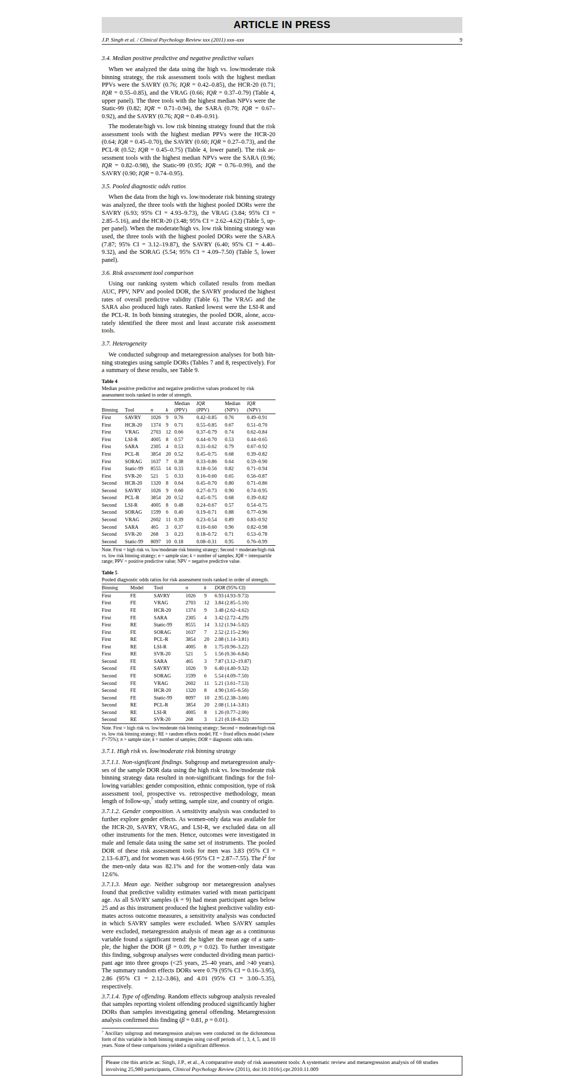ARTICLE IN PRESS
J.P. Singh et al. / Clinical Psychology Review xxx (2011) xxx–xxx 9
3.4. Median positive predictive and negative predictive values
When we analyzed the data using the high vs. low/moderate risk binning strategy, the risk assessment tools with the highest median PPVs were the SAVRY (0.76; IQR = 0.42–0.85), the HCR-20 (0.71; IQR = 0.55–0.85), and the VRAG (0.66; IQR = 0.37–0.79) (Table 4, upper panel). The three tools with the highest median NPVs were the Static-99 (0.82; IQR = 0.71–0.94), the SARA (0.79; IQR = 0.67–0.92), and the SAVRY (0.76; IQR = 0.49–0.91).
The moderate/high vs. low risk binning strategy found that the risk assessment tools with the highest median PPVs were the HCR-20 (0.64; IQR = 0.45–0.70), the SAVRY (0.60; IQR = 0.27–0.73), and the PCL-R (0.52; IQR = 0.45–0.75) (Table 4, lower panel). The risk assessment tools with the highest median NPVs were the SARA (0.96; IQR = 0.82–0.98), the Static-99 (0.95; IQR = 0.76–0.99), and the SAVRY (0.90; IQR = 0.74–0.95).
3.5. Pooled diagnostic odds ratios
When the data from the high vs. low/moderate risk binning strategy was analyzed, the three tools with the highest pooled DORs were the SAVRY (6.93; 95% CI = 4.93–9.73), the VRAG (3.84; 95% CI = 2.85–5.16), and the HCR-20 (3.48; 95% CI = 2.62–4.62) (Table 5, upper panel). When the moderate/high vs. low risk binning strategy was used, the three tools with the highest pooled DORs were the SARA (7.87; 95% CI = 3.12–19.87), the SAVRY (6.40; 95% CI = 4.40–9.32), and the SORAG (5.54; 95% CI = 4.09–7.50) (Table 5, lower panel).
3.6. Risk assessment tool comparison
Using our ranking system which collated results from median AUC, PPV, NPV and pooled DOR, the SAVRY produced the highest rates of overall predictive validity (Table 6). The VRAG and the SARA also produced high rates. Ranked lowest were the LSI-R and the PCL-R. In both binning strategies, the pooled DOR, alone, accurately identified the three most and least accurate risk assessment tools.
3.7. Heterogeneity
We conducted subgroup and metaregression analyses for both binning strategies using sample DORs (Tables 7 and 8, respectively). For a summary of these results, see Table 9.
Table 4
Median positive predictive and negative predictive values produced by risk assessment tools ranked in order of strength.
| Binning | Tool | n | k | Median (PPV) | IQR (PPV) | Median (NPV) | IQR (NPV) |
| --- | --- | --- | --- | --- | --- | --- | --- |
| First | SAVRY | 1026 | 9 | 0.76 | 0.42–0.85 | 0.76 | 0.49–0.91 |
| First | HCR-20 | 1374 | 9 | 0.71 | 0.55–0.85 | 0.67 | 0.51–0.70 |
| First | VRAG | 2703 | 12 | 0.66 | 0.37–0.79 | 0.74 | 0.62–0.84 |
| First | LSI-R | 4005 | 8 | 0.57 | 0.44–0.70 | 0.53 | 0.44–0.65 |
| First | SARA | 2305 | 4 | 0.53 | 0.31–0.62 | 0.79 | 0.67–0.92 |
| First | PCL-R | 3854 | 20 | 0.52 | 0.45–0.75 | 0.68 | 0.39–0.82 |
| First | SORAG | 1637 | 7 | 0.38 | 0.33–0.86 | 0.64 | 0.59–0.90 |
| First | Static-99 | 8555 | 14 | 0.33 | 0.18–0.56 | 0.82 | 0.71–0.94 |
| First | SVR-20 | 521 | 5 | 0.33 | 0.16–0.60 | 0.65 | 0.56–0.87 |
| Second | HCR-20 | 1320 | 8 | 0.64 | 0.45–0.70 | 0.80 | 0.71–0.86 |
| Second | SAVRY | 1026 | 9 | 0.60 | 0.27–0.73 | 0.90 | 0.74–0.95 |
| Second | PCL-R | 3854 | 20 | 0.52 | 0.45–0.75 | 0.68 | 0.39–0.82 |
| Second | LSI-R | 4005 | 8 | 0.48 | 0.24–0.67 | 0.57 | 0.54–0.75 |
| Second | SORAG | 1599 | 6 | 0.40 | 0.19–0.71 | 0.88 | 0.77–0.96 |
| Second | VRAG | 2602 | 11 | 0.39 | 0.23–0.54 | 0.89 | 0.83–0.92 |
| Second | SARA | 465 | 3 | 0.37 | 0.10–0.60 | 0.96 | 0.82–0.98 |
| Second | SVR-20 | 268 | 3 | 0.23 | 0.18–0.72 | 0.71 | 0.53–0.78 |
| Second | Static-99 | 8097 | 10 | 0.18 | 0.08–0.31 | 0.95 | 0.76–0.99 |
Note. First = high risk vs. low/moderate risk binning strategy; Second = moderate/high risk vs. low risk binning strategy; n = sample size; k = number of samples; IQR = interquartile range; PPV = positive predictive value; NPV = negative predictive value.
Table 5
Pooled diagnostic odds ratios for risk assessment tools ranked in order of strength.
| Binning | Model | Tool | n | k | DOR (95% CI) |
| --- | --- | --- | --- | --- | --- |
| First | FE | SAVRY | 1026 | 9 | 6.93 (4.93–9.73) |
| First | FE | VRAG | 2703 | 12 | 3.84 (2.85–5.16) |
| First | FE | HCR-20 | 1374 | 9 | 3.48 (2.62–4.62) |
| First | FE | SARA | 2305 | 4 | 3.42 (2.72–4.29) |
| First | RE | Static-99 | 8555 | 14 | 3.12 (1.94–5.02) |
| First | FE | SORAG | 1637 | 7 | 2.52 (2.15–2.96) |
| First | RE | PCL-R | 3854 | 20 | 2.08 (1.14–3.81) |
| First | RE | LSI-R | 4005 | 8 | 1.75 (0.96–3.22) |
| First | RE | SVR-20 | 521 | 5 | 1.56 (0.36–6.84) |
| Second | FE | SARA | 465 | 3 | 7.87 (3.12–19.87) |
| Second | FE | SAVRY | 1026 | 9 | 6.40 (4.40–9.32) |
| Second | FE | SORAG | 1599 | 6 | 5.54 (4.09–7.50) |
| Second | FE | VRAG | 2602 | 11 | 5.21 (3.61–7.53) |
| Second | FE | HCR-20 | 1320 | 8 | 4.90 (3.65–6.56) |
| Second | FE | Static-99 | 8097 | 10 | 2.95 (2.38–3.66) |
| Second | RE | PCL-R | 3854 | 20 | 2.08 (1.14–3.81) |
| Second | RE | LSI-R | 4005 | 8 | 1.26 (0.77–2.06) |
| Second | RE | SVR-20 | 268 | 3 | 1.21 (0.18–8.32) |
Note. First = high risk vs. low/moderate risk binning strategy; Second = moderate/high risk vs. low risk binning strategy; RE = random effects model; FE = fixed effects model (where I2<75%); n = sample size; k = number of samples; DOR = diagnostic odds ratio.
3.7.1. High risk vs. low/moderate risk binning strategy
3.7.1.1. Non-significant findings. Subgroup and metaregression analyses of the sample DOR data using the high risk vs. low/moderate risk binning strategy data resulted in non-significant findings for the following variables: gender composition, ethnic composition, type of risk assessment tool, prospective vs. retrospective methodology, mean length of follow-up,7 study setting, sample size, and country of origin.
3.7.1.2. Gender composition. A sensitivity analysis was conducted to further explore gender effects. As women-only data was available for the HCR-20, SAVRY, VRAG, and LSI-R, we excluded data on all other instruments for the men. Hence, outcomes were investigated in male and female data using the same set of instruments. The pooled DOR of these risk assessment tools for men was 3.83 (95% CI = 2.13–6.87), and for women was 4.66 (95% CI = 2.87–7.55). The I2 for the men-only data was 82.1% and for the women-only data was 12.6%.
3.7.1.3. Mean age. Neither subgroup nor metaregression analyses found that predictive validity estimates varied with mean participant age. As all SAVRY samples (k = 9) had mean participant ages below 25 and as this instrument produced the highest predictive validity estimates across outcome measures, a sensitivity analysis was conducted in which SAVRY samples were excluded. When SAVRY samples were excluded, metaregression analysis of mean age as a continuous variable found a significant trend: the higher the mean age of a sample, the higher the DOR (β = 0.09, p = 0.02). To further investigate this finding, subgroup analyses were conducted dividing mean participant age into three groups (<25 years, 25–40 years, and >40 years). The summary random effects DORs were 0.79 (95% CI = 0.16–3.95), 2.86 (95% CI = 2.12–3.86), and 4.01 (95% CI = 3.00–5.35), respectively.
3.7.1.4. Type of offending. Random effects subgroup analysis revealed that samples reporting violent offending produced significantly higher DORs than samples investigating general offending. Metaregression analysis confirmed this finding (β = 0.81, p = 0.01).
7 Ancillary subgroup and metaregression analyses were conducted on the dichotomous form of this variable in both binning strategies using cut-off periods of 1, 3, 4, 5, and 10 years. None of these comparisons yielded a significant difference.
Please cite this article as: Singh, J.P., et al., A comparative study of risk assessment tools: A systematic review and metaregression analysis of 68 studies involving 25,980 participants, Clinical Psychology Review (2011), doi:10.1016/j.cpr.2010.11.009